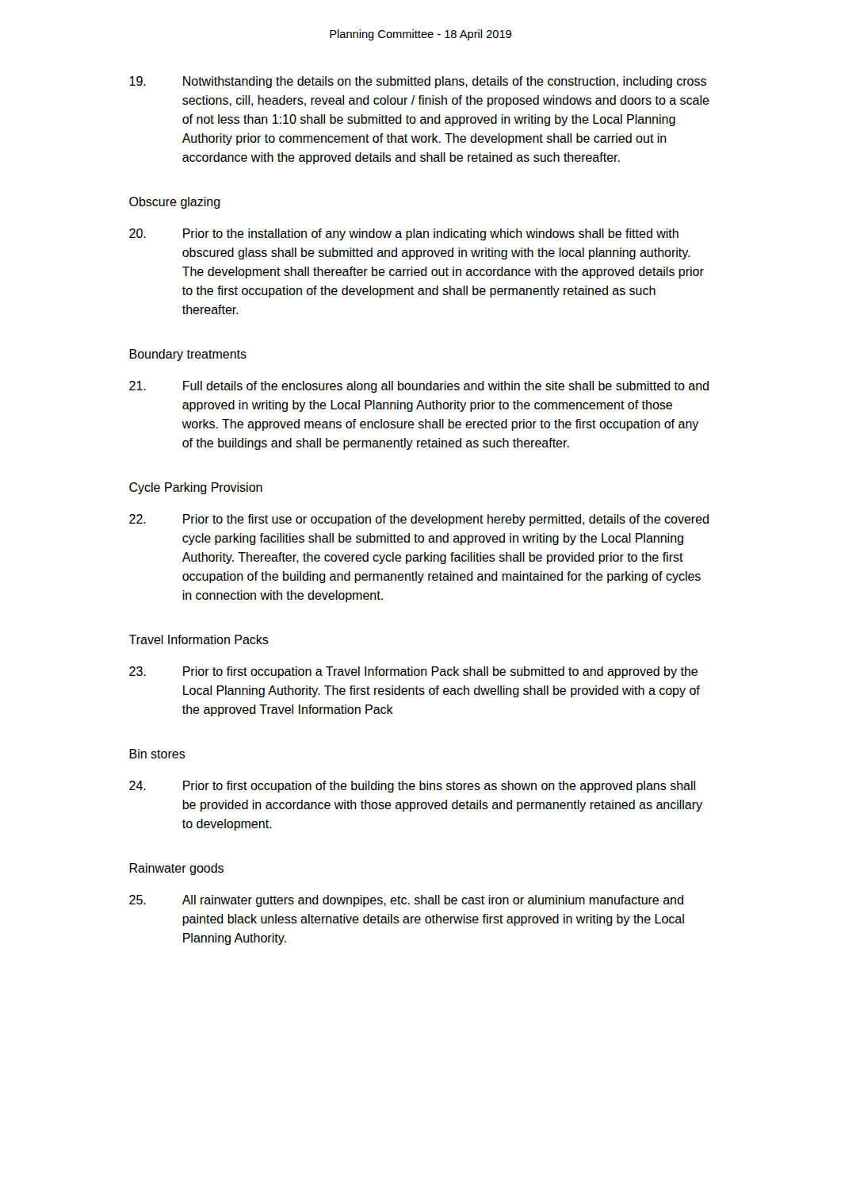Planning Committee - 18 April 2019
19. Notwithstanding the details on the submitted plans, details of the construction, including cross sections, cill, headers, reveal and colour / finish of the proposed windows and doors to a scale of not less than 1:10 shall be submitted to and approved in writing by the Local Planning Authority prior to commencement of that work. The development shall be carried out in accordance with the approved details and shall be retained as such thereafter.
Obscure glazing
20. Prior to the installation of any window a plan indicating which windows shall be fitted with obscured glass shall be submitted and approved in writing with the local planning authority. The development shall thereafter be carried out in accordance with the approved details prior to the first occupation of the development and shall be permanently retained as such thereafter.
Boundary treatments
21. Full details of the enclosures along all boundaries and within the site shall be submitted to and approved in writing by the Local Planning Authority prior to the commencement of those works. The approved means of enclosure shall be erected prior to the first occupation of any of the buildings and shall be permanently retained as such thereafter.
Cycle Parking Provision
22. Prior to the first use or occupation of the development hereby permitted, details of the covered cycle parking facilities shall be submitted to and approved in writing by the Local Planning Authority. Thereafter, the covered cycle parking facilities shall be provided prior to the first occupation of the building and permanently retained and maintained for the parking of cycles in connection with the development.
Travel Information Packs
23. Prior to first occupation a Travel Information Pack shall be submitted to and approved by the Local Planning Authority. The first residents of each dwelling shall be provided with a copy of the approved Travel Information Pack
Bin stores
24. Prior to first occupation of the building the bins stores as shown on the approved plans shall be provided in accordance with those approved details and permanently retained as ancillary to development.
Rainwater goods
25. All rainwater gutters and downpipes, etc. shall be cast iron or aluminium manufacture and painted black unless alternative details are otherwise first approved in writing by the Local Planning Authority.